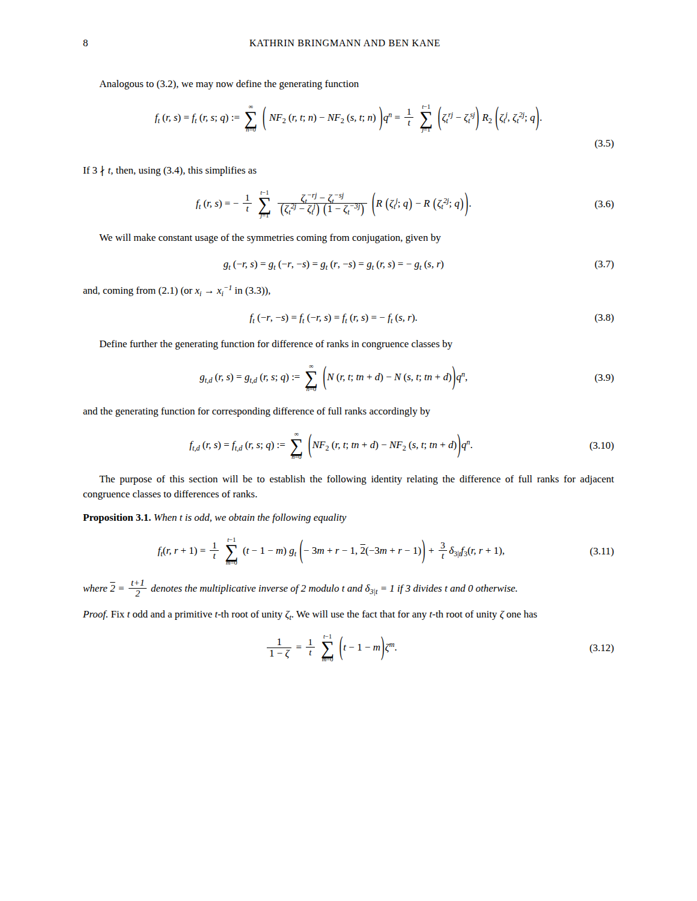8 KATHRIN BRINGMANN AND BEN KANE
Analogous to (3.2), we may now define the generating function
ft (r, s) = ft (r, s; q) := ∞∑n=0 ( NF2 (r, t; n) − NF2 (s, t; n) ) qn = 1 t t−1∑j=1 (ζtrj − ζtsj) R2 (ζtj, ζt2j; q).
(3.5)
If 3 ∤ t, then, using (3.4), this simplifies as
ft (r, s) = − 1 t t−1∑j=1 ζt−rj − ζt−sj(ζt2j − ζtj) (1 − ζt−3j) (R (ζtj; q) − R (ζt2j; q)).
(3.6)
We will make constant usage of the symmetries coming from conjugation, given by
gt (−r, s) = gt (−r, −s) = gt (r, −s) = gt (r, s) = − gt (s, r)
(3.7)
and, coming from (2.1) (or xi → xi−1 in (3.3)),
ft (−r, −s) = ft (−r, s) = ft (r, s) = − ft (s, r).
(3.8)
Define further the generating function for difference of ranks in congruence classes by
gt,d (r, s) = gt,d (r, s; q) := ∞∑n=0 (N (r, t; tn + d) − N (s, t; tn + d)) qn,
(3.9)
and the generating function for corresponding difference of full ranks accordingly by
ft,d (r, s) = ft,d (r, s; q) := ∞∑n=0 (NF2 (r, t; tn + d) − NF2 (s, t; tn + d)) qn.
(3.10)
The purpose of this section will be to establish the following identity relating the difference of full ranks for adjacent congruence classes to differences of ranks.
Proposition 3.1. When t is odd, we obtain the following equality
ft(r, r + 1) = 1 t t−1∑m=0 (t − 1 − m) gt (− 3m + r − 1, 2(−3m + r − 1)) + 3 t δ3|tf3(r, r + 1),
(3.11)
where 2 = t+12 denotes the multiplicative inverse of 2 modulo t and δ3|t = 1 if 3 divides t and 0 otherwise.
Proof. Fix t odd and a primitive t-th root of unity ζt. We will use the fact that for any t-th root of unity ζ one has
11 − ζ = 1 t t−1∑m=0 (t − 1 − m) ζm.
(3.12)